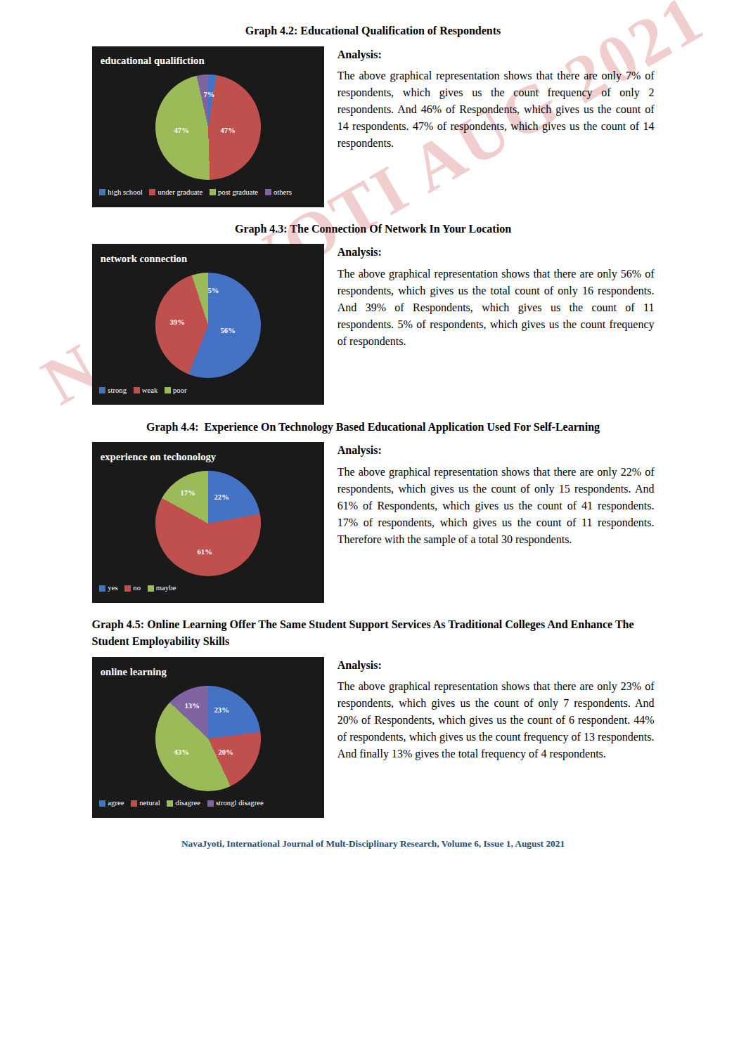NAVAJYOTI AUG 2021
Graph 4.2: Educational Qualification of Respondents
educational qualifiction
7% 47% 47%
high school under graduate post graduate others
Analysis:
The above graphical representation shows that there are only 7% of respondents, which gives us the count frequency of only 2 respondents. And 46% of Respondents, which gives us the count of 14 respondents. 47% of respondents, which gives us the count of 14 respondents.
Graph 4.3: The Connection Of Network In Your Location
network connection
5% 56% 39%
strong weak poor
Analysis:
The above graphical representation shows that there are only 56% of respondents, which gives us the total count of only 16 respondents. And 39% of Respondents, which gives us the count of 11 respondents. 5% of respondents, which gives us the count frequency of respondents.
Graph 4.4: Experience On Technology Based Educational Application Used For Self-Learning
experience on techonology
22% 61% 17%
yes no maybe
Analysis:
The above graphical representation shows that there are only 22% of respondents, which gives us the count of only 15 respondents. And 61% of Respondents, which gives us the count of 41 respondents. 17% of respondents, which gives us the count of 11 respondents. Therefore with the sample of a total 30 respondents.
Graph 4.5: Online Learning Offer The Same Student Support Services As Traditional Colleges And Enhance The Student Employability Skills
online learning
23% 20% 43% 13%
agree netural disagree strongl disagree
Analysis:
The above graphical representation shows that there are only 23% of respondents, which gives us the count of only 7 respondents. And 20% of Respondents, which gives us the count of 6 respondent. 44% of respondents, which gives us the count frequency of 13 respondents. And finally 13% gives the total frequency of 4 respondents.
NavaJyoti, International Journal of Mult-Disciplinary Research, Volume 6, Issue 1, August 2021